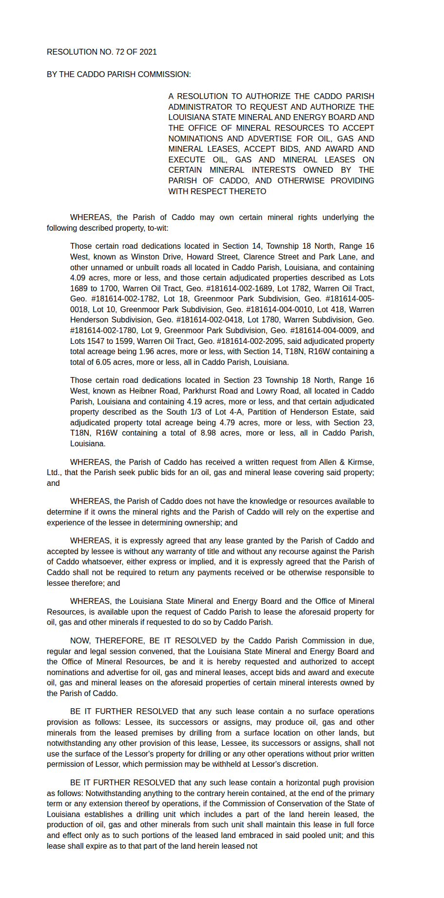RESOLUTION NO. 72 OF 2021
BY THE CADDO PARISH COMMISSION:
A resolution to authorize the Caddo Parish Administrator to request and authorize the Louisiana State Mineral and Energy Board and the Office of Mineral Resources to accept nominations and advertise for oil, gas and mineral leases, accept bids, and award and execute oil, gas and mineral leases on certain mineral interests owned by the Parish of Caddo, and otherwise providing with respect thereto
WHEREAS, the Parish of Caddo may own certain mineral rights underlying the following described property, to-wit:
Those certain road dedications located in Section 14, Township 18 North, Range 16 West, known as Winston Drive, Howard Street, Clarence Street and Park Lane, and other unnamed or unbuilt roads all located in Caddo Parish, Louisiana, and containing 4.09 acres, more or less, and those certain adjudicated properties described as Lots 1689 to 1700, Warren Oil Tract, Geo. #181614-002-1689, Lot 1782, Warren Oil Tract, Geo. #181614-002-1782, Lot 18, Greenmoor Park Subdivision, Geo. #181614-005-0018, Lot 10, Greenmoor Park Subdivision, Geo. #181614-004-0010, Lot 418, Warren Henderson Subdivision, Geo. #181614-002-0418, Lot 1780, Warren Subdivision, Geo. #181614-002-1780, Lot 9, Greenmoor Park Subdivision, Geo. #181614-004-0009, and Lots 1547 to 1599, Warren Oil Tract, Geo. #181614-002-2095, said adjudicated property total acreage being 1.96 acres, more or less, with Section 14, T18N, R16W containing a total of 6.05 acres, more or less, all in Caddo Parish, Louisiana.
Those certain road dedications located in Section 23 Township 18 North, Range 16 West, known as Heibner Road, Parkhurst Road and Lowry Road, all located in Caddo Parish, Louisiana and containing 4.19 acres, more or less, and that certain adjudicated property described as the South 1/3 of Lot 4-A, Partition of Henderson Estate, said adjudicated property total acreage being 4.79 acres, more or less, with Section 23, T18N, R16W containing a total of 8.98 acres, more or less, all in Caddo Parish, Louisiana.
WHEREAS, the Parish of Caddo has received a written request from Allen & Kirmse, Ltd., that the Parish seek public bids for an oil, gas and mineral lease covering said property; and
WHEREAS, the Parish of Caddo does not have the knowledge or resources available to determine if it owns the mineral rights and the Parish of Caddo will rely on the expertise and experience of the lessee in determining ownership; and
WHEREAS, it is expressly agreed that any lease granted by the Parish of Caddo and accepted by lessee is without any warranty of title and without any recourse against the Parish of Caddo whatsoever, either express or implied, and it is expressly agreed that the Parish of Caddo shall not be required to return any payments received or be otherwise responsible to lessee therefore; and
WHEREAS, the Louisiana State Mineral and Energy Board and the Office of Mineral Resources, is available upon the request of Caddo Parish to lease the aforesaid property for oil, gas and other minerals if requested to do so by Caddo Parish.
NOW, THEREFORE, BE IT RESOLVED by the Caddo Parish Commission in due, regular and legal session convened, that the Louisiana State Mineral and Energy Board and the Office of Mineral Resources, be and it is hereby requested and authorized to accept nominations and advertise for oil, gas and mineral leases, accept bids and award and execute oil, gas and mineral leases on the aforesaid properties of certain mineral interests owned by the Parish of Caddo.
BE IT FURTHER RESOLVED that any such lease contain a no surface operations provision as follows: Lessee, its successors or assigns, may produce oil, gas and other minerals from the leased premises by drilling from a surface location on other lands, but notwithstanding any other provision of this lease, Lessee, its successors or assigns, shall not use the surface of the Lessor's property for drilling or any other operations without prior written permission of Lessor, which permission may be withheld at Lessor's discretion.
BE IT FURTHER RESOLVED that any such lease contain a horizontal pugh provision as follows: Notwithstanding anything to the contrary herein contained, at the end of the primary term or any extension thereof by operations, if the Commission of Conservation of the State of Louisiana establishes a drilling unit which includes a part of the land herein leased, the production of oil, gas and other minerals from such unit shall maintain this lease in full force and effect only as to such portions of the leased land embraced in said pooled unit; and this lease shall expire as to that part of the land herein leased not